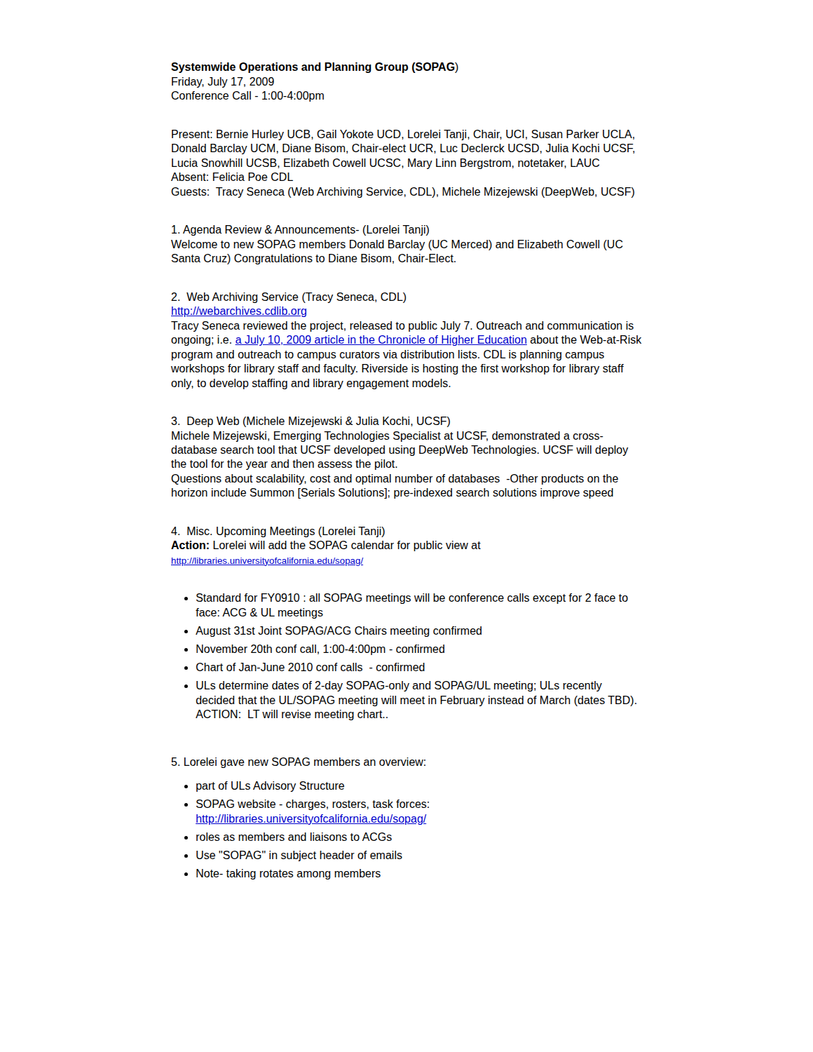Systemwide Operations and Planning Group (SOPAG)
Friday, July 17, 2009
Conference Call - 1:00-4:00pm
Present: Bernie Hurley UCB, Gail Yokote UCD, Lorelei Tanji, Chair, UCI, Susan Parker UCLA, Donald Barclay UCM, Diane Bisom, Chair-elect UCR, Luc Declerck UCSD, Julia Kochi UCSF, Lucia Snowhill UCSB, Elizabeth Cowell UCSC, Mary Linn Bergstrom, notetaker, LAUC
Absent: Felicia Poe CDL
Guests: Tracy Seneca (Web Archiving Service, CDL), Michele Mizejewski (DeepWeb, UCSF)
1. Agenda Review & Announcements- (Lorelei Tanji)
Welcome to new SOPAG members Donald Barclay (UC Merced) and Elizabeth Cowell (UC Santa Cruz) Congratulations to Diane Bisom, Chair-Elect.
2. Web Archiving Service (Tracy Seneca, CDL)
http://webarchives.cdlib.org
Tracy Seneca reviewed the project, released to public July 7. Outreach and communication is ongoing; i.e. a July 10, 2009 article in the Chronicle of Higher Education about the Web-at-Risk program and outreach to campus curators via distribution lists. CDL is planning campus workshops for library staff and faculty. Riverside is hosting the first workshop for library staff only, to develop staffing and library engagement models.
3. Deep Web (Michele Mizejewski & Julia Kochi, UCSF)
Michele Mizejewski, Emerging Technologies Specialist at UCSF, demonstrated a cross-database search tool that UCSF developed using DeepWeb Technologies. UCSF will deploy the tool for the year and then assess the pilot.
Questions about scalability, cost and optimal number of databases -Other products on the horizon include Summon [Serials Solutions]; pre-indexed search solutions improve speed
4. Misc. Upcoming Meetings (Lorelei Tanji)
Action: Lorelei will add the SOPAG calendar for public view at http://libraries.universityofcalifornia.edu/sopag/
Standard for FY0910 : all SOPAG meetings will be conference calls except for 2 face to face: ACG & UL meetings
August 31st Joint SOPAG/ACG Chairs meeting confirmed
November 20th conf call, 1:00-4:00pm - confirmed
Chart of Jan-June 2010 conf calls - confirmed
ULs determine dates of 2-day SOPAG-only and SOPAG/UL meeting; ULs recently decided that the UL/SOPAG meeting will meet in February instead of March (dates TBD). ACTION: LT will revise meeting chart..
5. Lorelei gave new SOPAG members an overview:
part of ULs Advisory Structure
SOPAG website - charges, rosters, task forces: http://libraries.universityofcalifornia.edu/sopag/
roles as members and liaisons to ACGs
Use "SOPAG" in subject header of emails
Note- taking rotates among members